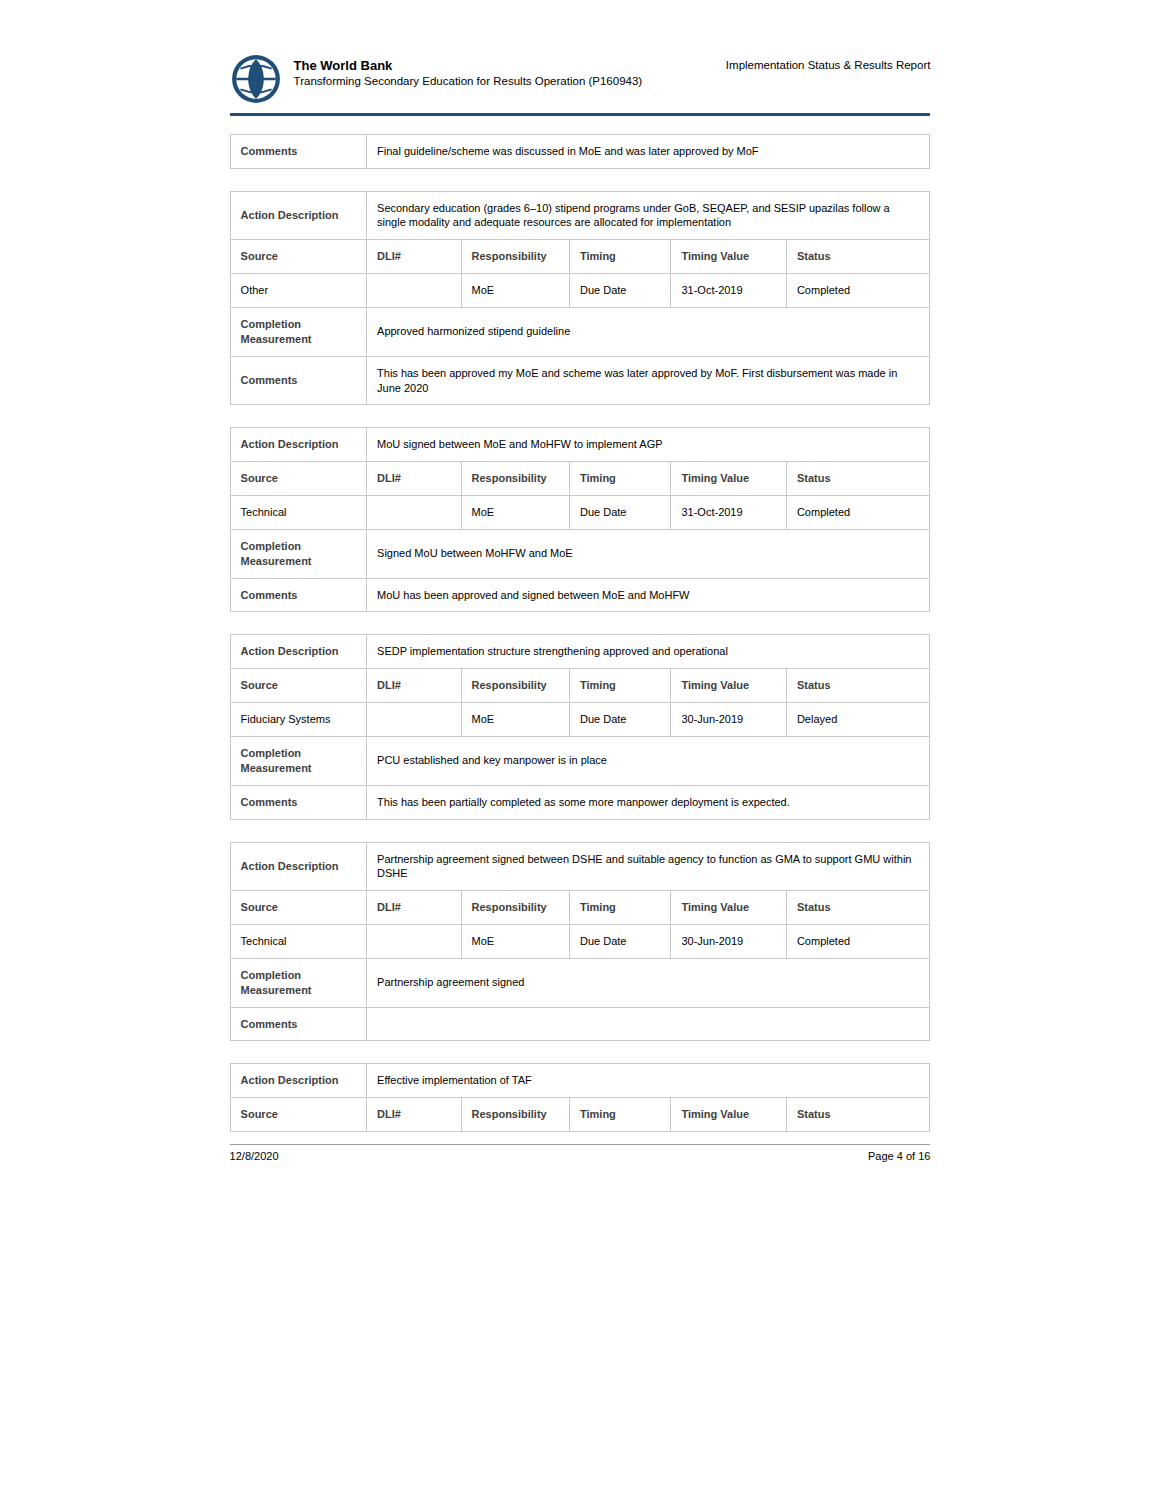The World Bank
Transforming Secondary Education for Results Operation (P160943)
Implementation Status & Results Report
| Comments | Final guideline/scheme was discussed in MoE and was later approved by MoF |
| Action Description | Secondary education (grades 6–10) stipend programs under GoB, SEQAEP, and SESIP upazilas follow a single modality and adequate resources are allocated for implementation |
| Source | DLI# | Responsibility | Timing | Timing Value | Status |
| Other | | MoE | Due Date | 31-Oct-2019 | Completed |
| Completion Measurement | Approved harmonized stipend guideline |
| Comments | This has been approved my MoE and scheme was later approved by MoF. First disbursement was made in June 2020 |
| Action Description | MoU signed between MoE and MoHFW to implement AGP |
| Source | DLI# | Responsibility | Timing | Timing Value | Status |
| Technical | | MoE | Due Date | 31-Oct-2019 | Completed |
| Completion Measurement | Signed MoU between MoHFW and MoE |
| Comments | MoU has been approved and signed between MoE and MoHFW |
| Action Description | SEDP implementation structure strengthening approved and operational |
| Source | DLI# | Responsibility | Timing | Timing Value | Status |
| Fiduciary Systems | | MoE | Due Date | 30-Jun-2019 | Delayed |
| Completion Measurement | PCU established and key manpower is in place |
| Comments | This has been partially completed as some more manpower deployment is expected. |
| Action Description | Partnership agreement signed between DSHE and suitable agency to function as GMA to support GMU within DSHE |
| Source | DLI# | Responsibility | Timing | Timing Value | Status |
| Technical | | MoE | Due Date | 30-Jun-2019 | Completed |
| Completion Measurement | Partnership agreement signed |
| Comments | |
| Action Description | Effective implementation of TAF |
| Source | DLI# | Responsibility | Timing | Timing Value | Status |
12/8/2020
Page 4 of 16